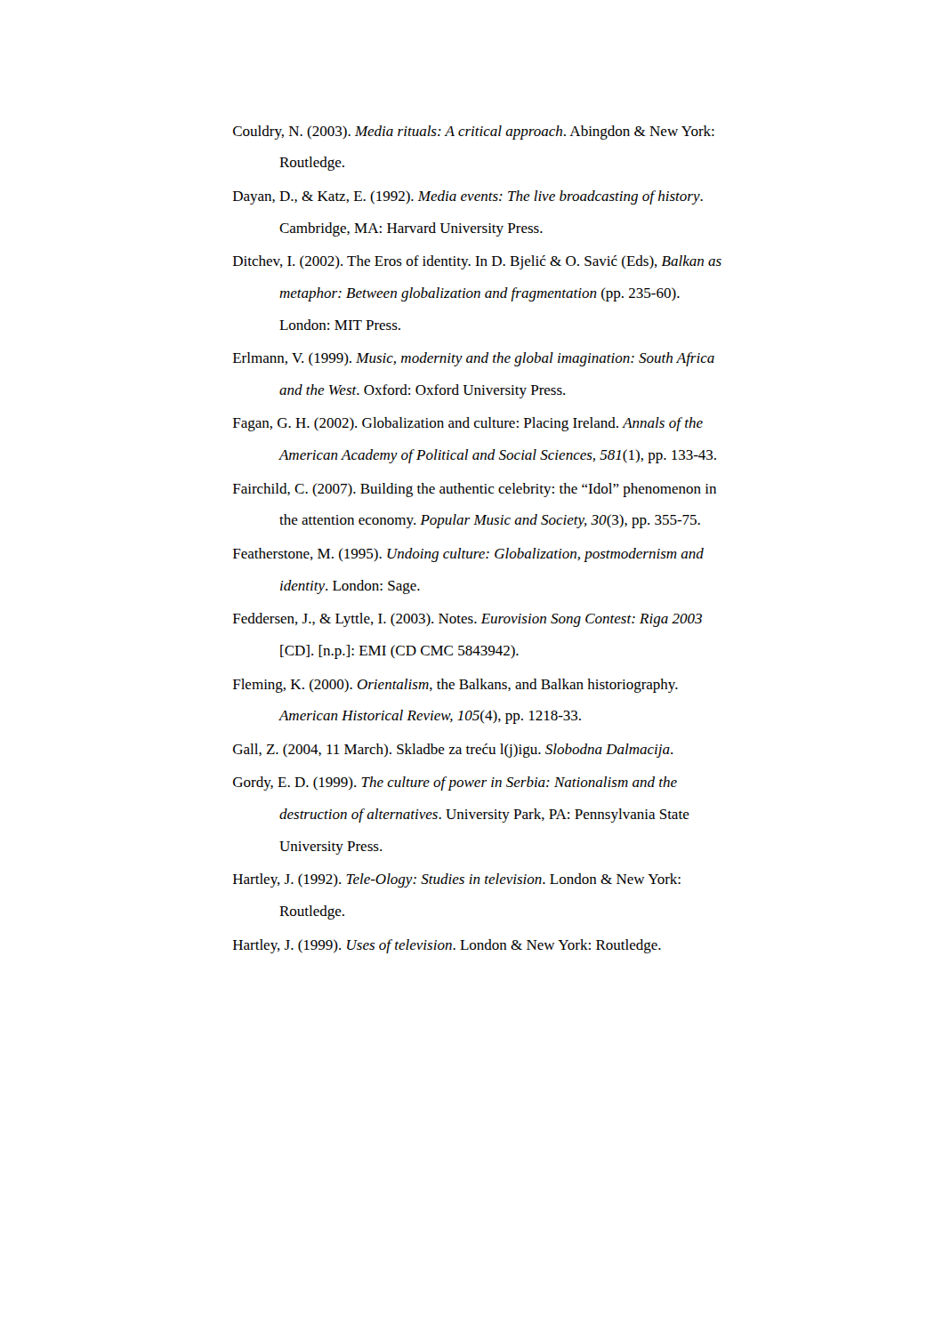Couldry, N. (2003). Media rituals: A critical approach. Abingdon & New York: Routledge.
Dayan, D., & Katz, E. (1992). Media events: The live broadcasting of history. Cambridge, MA: Harvard University Press.
Ditchev, I. (2002). The Eros of identity. In D. Bjelić & O. Savić (Eds), Balkan as metaphor: Between globalization and fragmentation (pp. 235-60). London: MIT Press.
Erlmann, V. (1999). Music, modernity and the global imagination: South Africa and the West. Oxford: Oxford University Press.
Fagan, G. H. (2002). Globalization and culture: Placing Ireland. Annals of the American Academy of Political and Social Sciences, 581(1), pp. 133-43.
Fairchild, C. (2007). Building the authentic celebrity: the “Idol” phenomenon in the attention economy. Popular Music and Society, 30(3), pp. 355-75.
Featherstone, M. (1995). Undoing culture: Globalization, postmodernism and identity. London: Sage.
Feddersen, J., & Lyttle, I. (2003). Notes. Eurovision Song Contest: Riga 2003 [CD]. [n.p.]: EMI (CD CMC 5843942).
Fleming, K. (2000). Orientalism, the Balkans, and Balkan historiography. American Historical Review, 105(4), pp. 1218-33.
Gall, Z. (2004, 11 March). Skladbe za treću l(j)igu. Slobodna Dalmacija.
Gordy, E. D. (1999). The culture of power in Serbia: Nationalism and the destruction of alternatives. University Park, PA: Pennsylvania State University Press.
Hartley, J. (1992). Tele-Ology: Studies in television. London & New York: Routledge.
Hartley, J. (1999). Uses of television. London & New York: Routledge.